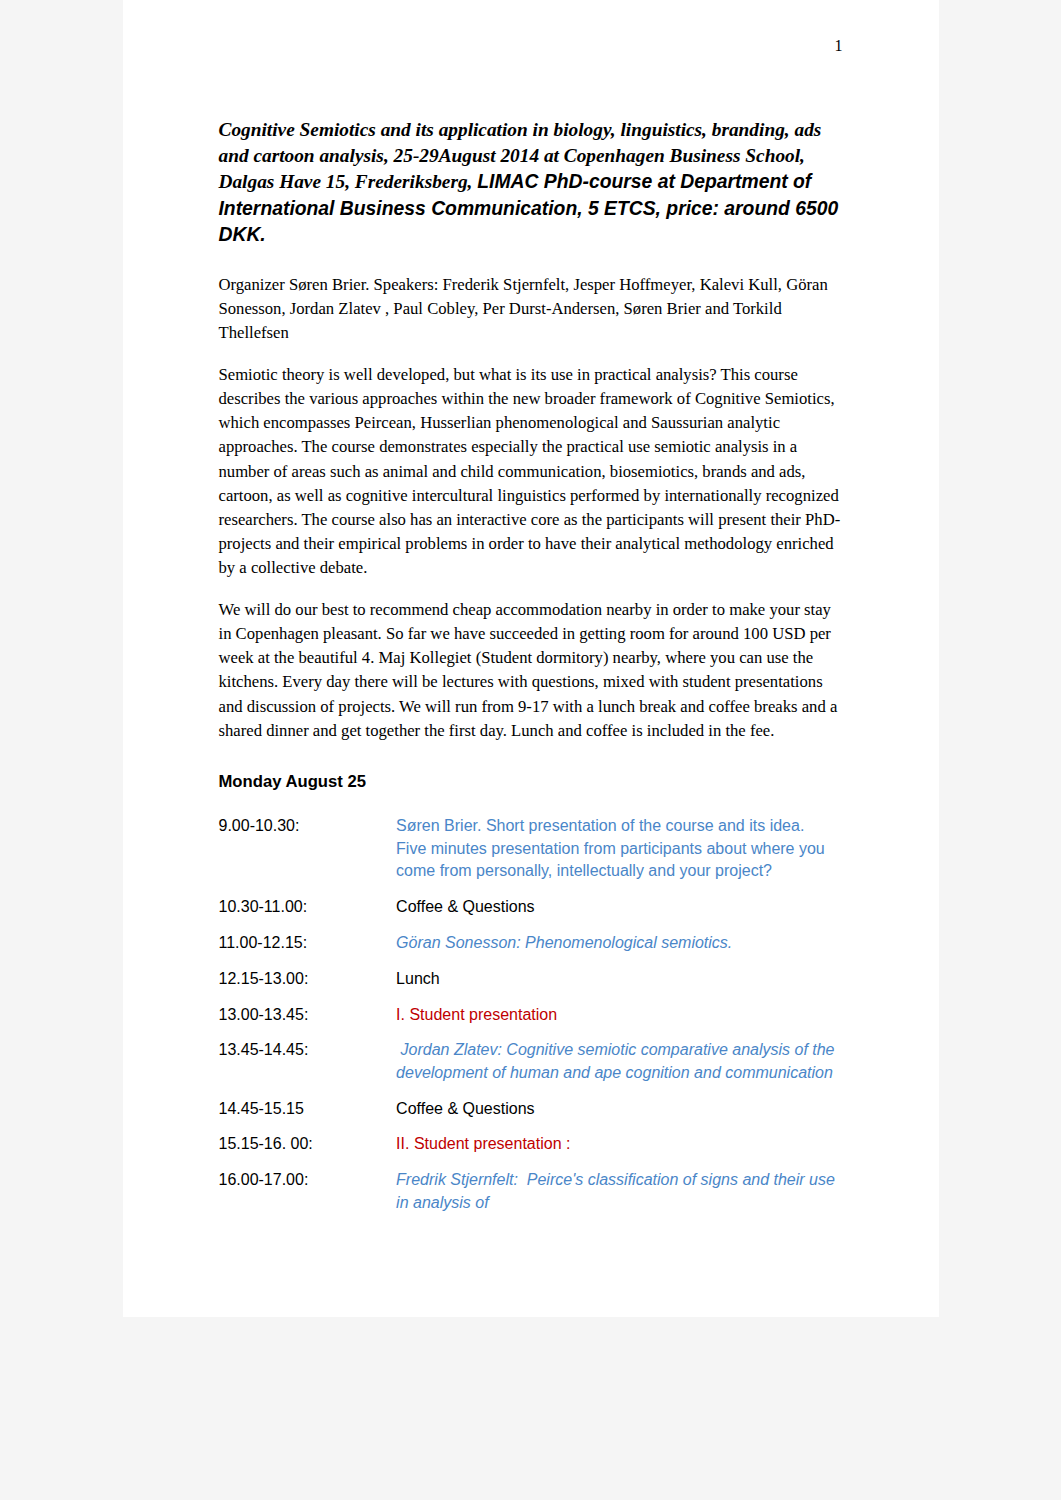1
Cognitive Semiotics and its application in biology, linguistics, branding, ads and cartoon analysis, 25-29August 2014 at Copenhagen Business School, Dalgas Have 15, Frederiksberg, LIMAC PhD-course at Department of International Business Communication, 5 ETCS, price: around 6500 DKK.
Organizer Søren Brier. Speakers: Frederik Stjernfelt, Jesper Hoffmeyer, Kalevi Kull, Göran Sonesson, Jordan Zlatev , Paul Cobley, Per Durst-Andersen, Søren Brier and Torkild Thellefsen
Semiotic theory is well developed, but what is its use in practical analysis? This course describes the various approaches within the new broader framework of Cognitive Semiotics, which encompasses Peircean, Husserlian phenomenological and Saussurian analytic approaches. The course demonstrates especially the practical use semiotic analysis in a number of areas such as animal and child communication, biosemiotics, brands and ads, cartoon, as well as cognitive intercultural linguistics performed by internationally recognized researchers. The course also has an interactive core as the participants will present their PhD-projects and their empirical problems in order to have their analytical methodology enriched by a collective debate.
We will do our best to recommend cheap accommodation nearby in order to make your stay in Copenhagen pleasant. So far we have succeeded in getting room for around 100 USD per week at the beautiful 4. Maj Kollegiet (Student dormitory) nearby, where you can use the kitchens. Every day there will be lectures with questions, mixed with student presentations and discussion of projects. We will run from 9-17 with a lunch break and coffee breaks and a shared dinner and get together the first day. Lunch and coffee is included in the fee.
Monday August 25
| 9.00-10.30: | Søren Brier. Short presentation of the course and its idea. Five minutes presentation from participants about where you come from personally, intellectually and your project? |
| 10.30-11.00: | Coffee & Questions |
| 11.00-12.15: | Göran Sonesson: Phenomenological semiotics. |
| 12.15-13.00: | Lunch |
| 13.00-13.45: | I. Student presentation |
| 13.45-14.45: | Jordan Zlatev: Cognitive semiotic comparative analysis of the development of human and ape cognition and communication |
| 14.45-15.15 | Coffee & Questions |
| 15.15-16. 00: | II. Student presentation : |
| 16.00-17.00: | Fredrik Stjernfelt: Peirce's classification of signs and their use in analysis of |